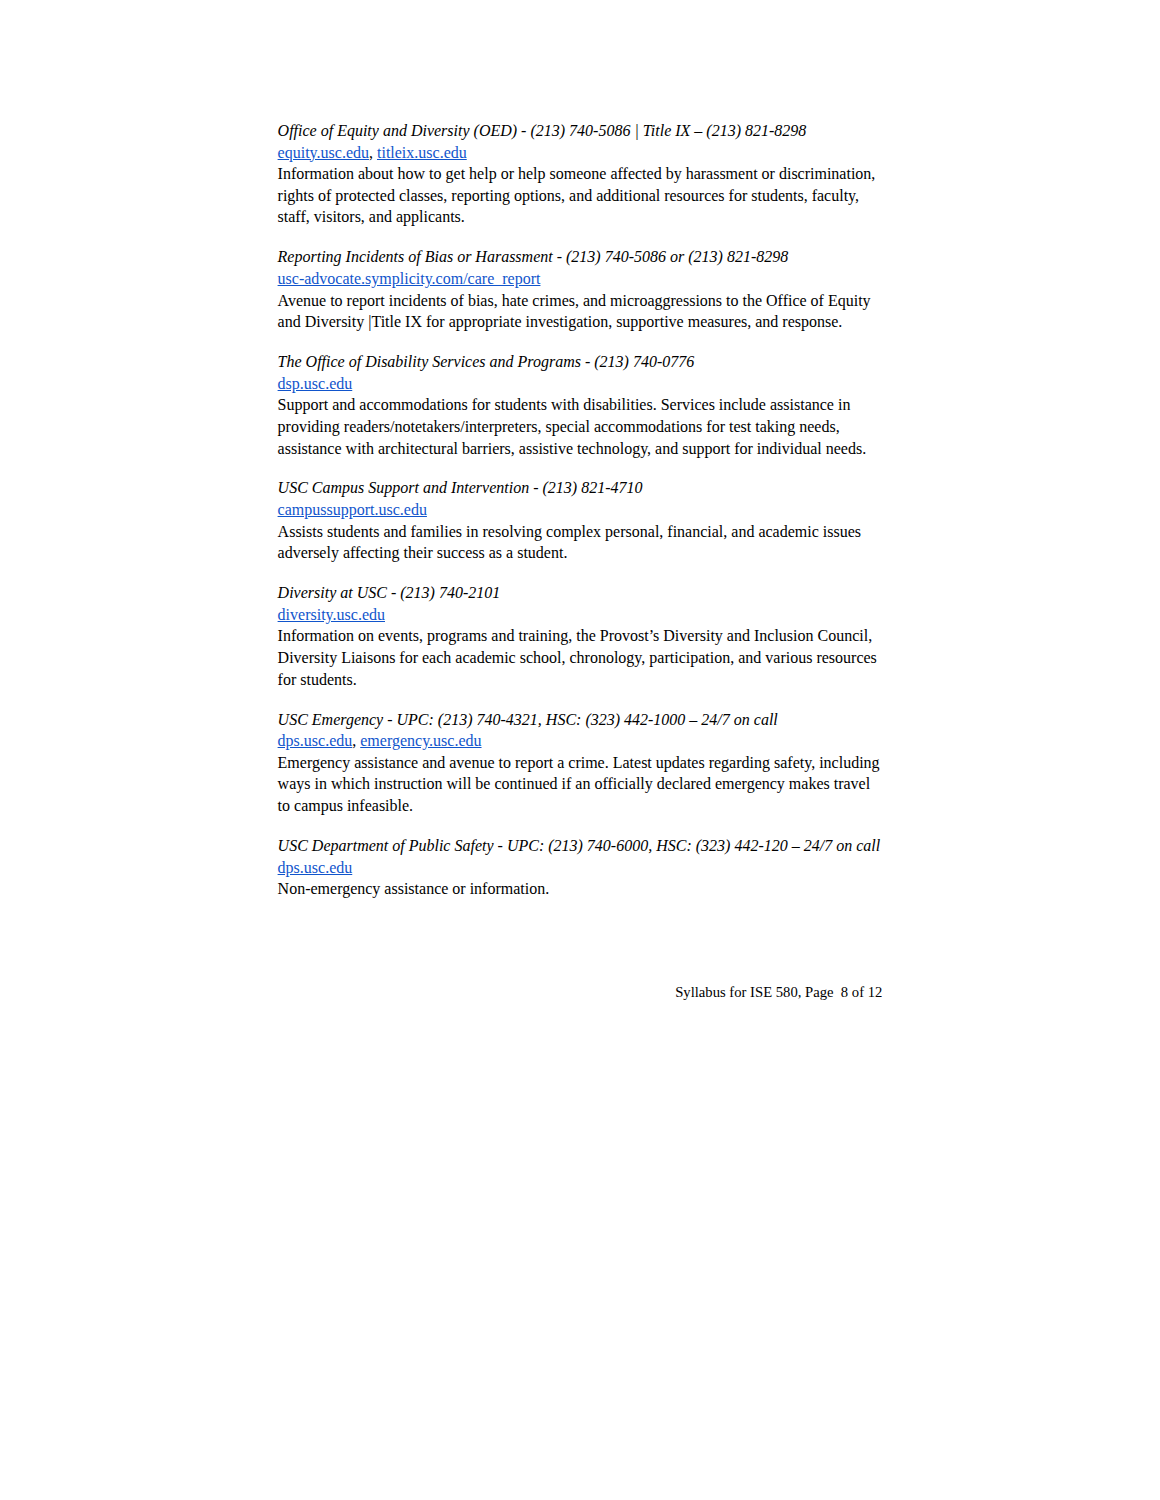Office of Equity and Diversity (OED) - (213) 740-5086 | Title IX – (213) 821-8298
equity.usc.edu, titleix.usc.edu
Information about how to get help or help someone affected by harassment or discrimination, rights of protected classes, reporting options, and additional resources for students, faculty, staff, visitors, and applicants.
Reporting Incidents of Bias or Harassment - (213) 740-5086 or (213) 821-8298
usc-advocate.symplicity.com/care_report
Avenue to report incidents of bias, hate crimes, and microaggressions to the Office of Equity and Diversity |Title IX for appropriate investigation, supportive measures, and response.
The Office of Disability Services and Programs - (213) 740-0776
dsp.usc.edu
Support and accommodations for students with disabilities. Services include assistance in providing readers/notetakers/interpreters, special accommodations for test taking needs, assistance with architectural barriers, assistive technology, and support for individual needs.
USC Campus Support and Intervention - (213) 821-4710
campussupport.usc.edu
Assists students and families in resolving complex personal, financial, and academic issues adversely affecting their success as a student.
Diversity at USC - (213) 740-2101
diversity.usc.edu
Information on events, programs and training, the Provost’s Diversity and Inclusion Council, Diversity Liaisons for each academic school, chronology, participation, and various resources for students.
USC Emergency - UPC: (213) 740-4321, HSC: (323) 442-1000 – 24/7 on call
dps.usc.edu, emergency.usc.edu
Emergency assistance and avenue to report a crime. Latest updates regarding safety, including ways in which instruction will be continued if an officially declared emergency makes travel to campus infeasible.
USC Department of Public Safety - UPC: (213) 740-6000, HSC: (323) 442-120 – 24/7 on call
dps.usc.edu
Non-emergency assistance or information.
Syllabus for ISE 580, Page 8 of 12